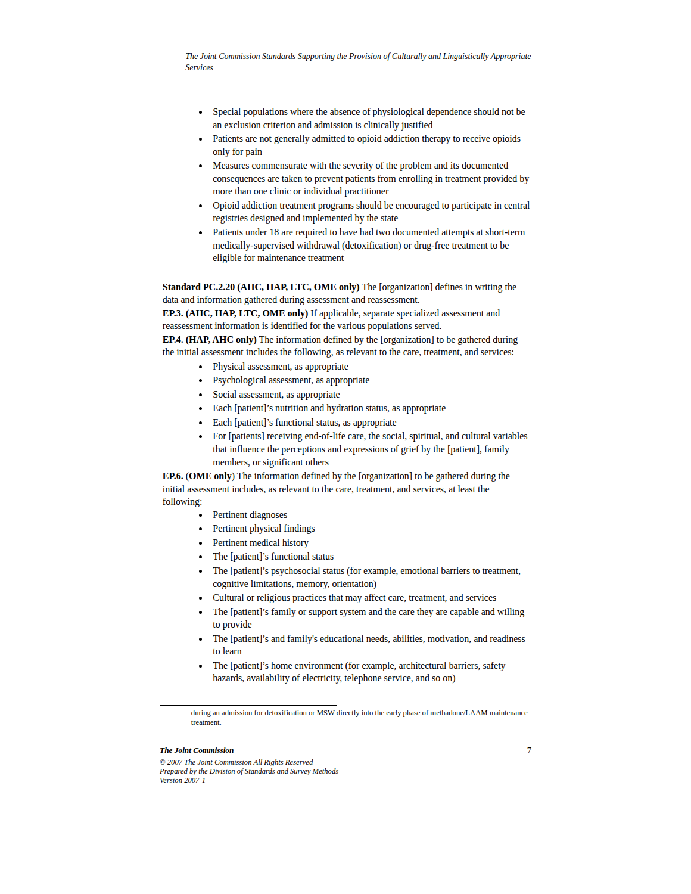The Joint Commission Standards Supporting the Provision of Culturally and Linguistically Appropriate Services
Special populations where the absence of physiological dependence should not be an exclusion criterion and admission is clinically justified
Patients are not generally admitted to opioid addiction therapy to receive opioids only for pain
Measures commensurate with the severity of the problem and its documented consequences are taken to prevent patients from enrolling in treatment provided by more than one clinic or individual practitioner
Opioid addiction treatment programs should be encouraged to participate in central registries designed and implemented by the state
Patients under 18 are required to have had two documented attempts at short-term medically-supervised withdrawal (detoxification) or drug-free treatment to be eligible for maintenance treatment
Standard PC.2.20 (AHC, HAP, LTC, OME only) The [organization] defines in writing the data and information gathered during assessment and reassessment.
EP.3. (AHC, HAP, LTC, OME only) If applicable, separate specialized assessment and reassessment information is identified for the various populations served.
EP.4. (HAP, AHC only) The information defined by the [organization] to be gathered during the initial assessment includes the following, as relevant to the care, treatment, and services:
Physical assessment, as appropriate
Psychological assessment, as appropriate
Social assessment, as appropriate
Each [patient]’s nutrition and hydration status, as appropriate
Each [patient]’s functional status, as appropriate
For [patients] receiving end-of-life care, the social, spiritual, and cultural variables that influence the perceptions and expressions of grief by the [patient], family members, or significant others
EP.6. (OME only) The information defined by the [organization] to be gathered during the initial assessment includes, as relevant to the care, treatment, and services, at least the following:
Pertinent diagnoses
Pertinent physical findings
Pertinent medical history
The [patient]’s functional status
The [patient]’s psychosocial status (for example, emotional barriers to treatment, cognitive limitations, memory, orientation)
Cultural or religious practices that may affect care, treatment, and services
The [patient]’s family or support system and the care they are capable and willing to provide
The [patient]’s and family's educational needs, abilities, motivation, and readiness to learn
The [patient]’s home environment (for example, architectural barriers, safety hazards, availability of electricity, telephone service, and so on)
during an admission for detoxification or MSW directly into the early phase of methadone/LAAM maintenance treatment.
7
The Joint Commission
© 2007 The Joint Commission All Rights Reserved
Prepared by the Division of Standards and Survey Methods
Version 2007-1